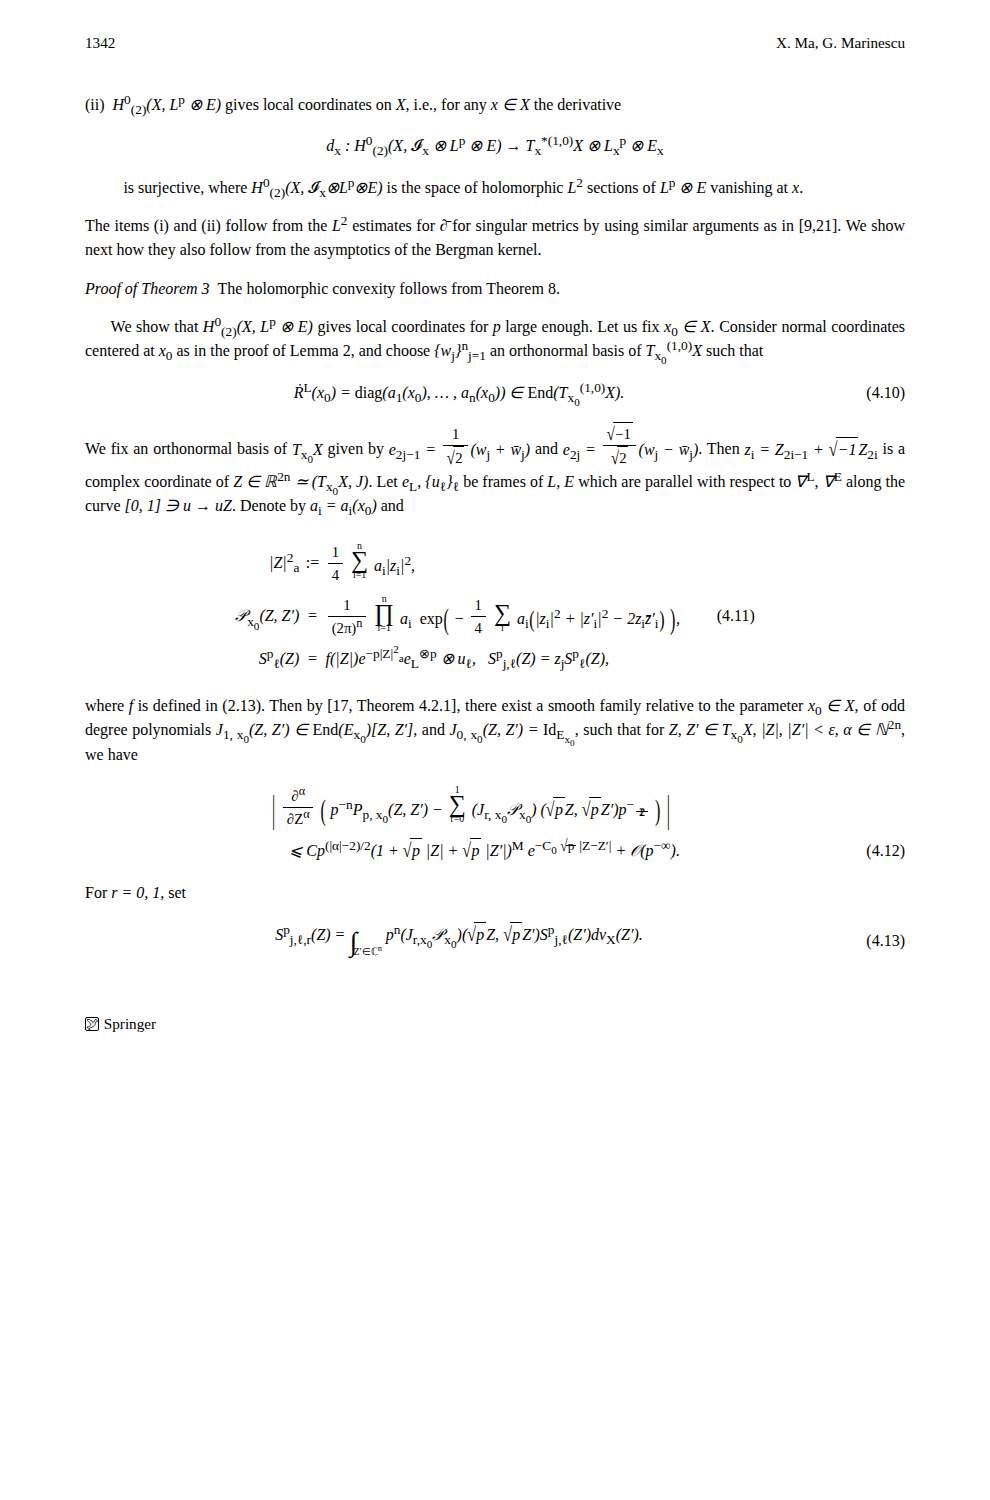1342 X. Ma, G. Marinescu
(ii) H0(2)(X, Lp ⊗ E) gives local coordinates on X, i.e., for any x ∈ X the derivative
dx : H0(2)(X, 𝓘x ⊗ Lp ⊗ E) → Tx*(1,0)X ⊗ Lxp ⊗ Ex
is surjective, where H0(2)(X, 𝓘x⊗Lp⊗E) is the space of holomorphic L2 sections of Lp ⊗ E vanishing at x.
The items (i) and (ii) follow from the L2 estimates for ∂̄ for singular metrics by using similar arguments as in [9,21]. We show next how they also follow from the asymptotics of the Bergman kernel.
Proof of Theorem 3 The holomorphic convexity follows from Theorem 8.
We show that H0(2)(X, Lp ⊗ E) gives local coordinates for p large enough. Let us fix x0 ∈ X. Consider normal coordinates centered at x0 as in the proof of Lemma 2, and choose {wj}nj=1 an orthonormal basis of Tx0(1,0)X such that
ṘL(x0) = diag(a1(x0), … , an(x0)) ∈ End(Tx0(1,0)X).
(4.10)
We fix an orthonormal basis of Tx0X given by e2j−1 = 1√2(wj + w̄j) and e2j = √−1√2(wj − w̄j). Then zi = Z2i−1 + √−1 Z2i is a complex coordinate of Z ∈ ℝ2n ≃ (Tx0X, J). Let eL, {uℓ}ℓ be frames of L, E which are parallel with respect to ∇L, ∇E along the curve [0, 1] ∋ u → uZ. Denote by ai = ai(x0) and
| /Z/ 2 a | := | 1 4 n ∑ i=1 a i /z i / 2 , | |
| 𝒫 x 0 (Z, Z′) | = | 1 (2π) n n ∏ i=1 a i exp ( − 1 4 ∑ i a i ( /z i / 2 + /z′ i / 2 − 2z i z̄′ i ) ) , | (4.11) |
| S p ℓ (Z) | = | f(/Z/)e −p/Z/ 2 a e L ⊗p ⊗ u ℓ , S p j,ℓ (Z) = z j S p ℓ (Z), | |
where f is defined in (2.13). Then by [17, Theorem 4.2.1], there exist a smooth family relative to the parameter x0 ∈ X, of odd degree polynomials J1, x0(Z, Z′) ∈ End(Ex0)[Z, Z′], and J0, x0(Z, Z′) = IdEx0, such that for Z, Z′ ∈ Tx0X, |Z|, |Z′| < ε, α ∈ ℕ2n, we have
| ∂α∂Zα ( p−nPp, x0(Z, Z′) − 1∑r=0 (Jr, x0𝒫x0) (√p Z, √p Z′)p−r 2 ) |
⩽ Cp(|α|−2)/2(1 + √p |Z| + √p |Z′|)M e−C0 √p |Z−Z′| + 𝒪(p−∞).
(4.12)
For r = 0, 1, set
Spj,ℓ,r(Z) = ∫Z′∈ℂn pn(Jr,x0𝒫x0)(√p Z, √p Z′)Spj,ℓ(Z′)dvX(Z′).
(4.13)
🕊Springer